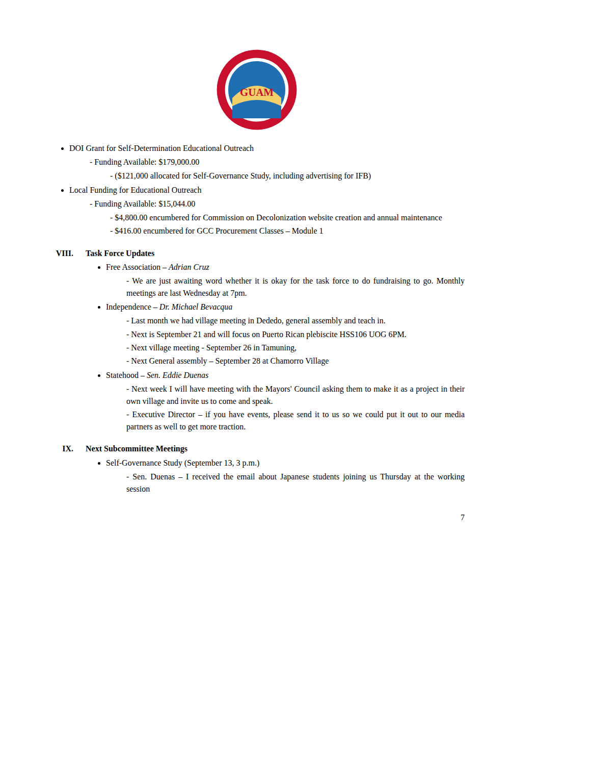DOI Grant for Self-Determination Educational Outreach
Funding Available: $179,000.00
($121,000 allocated for Self-Governance Study, including advertising for IFB)
Local Funding for Educational Outreach
Funding Available: $15,044.00
$4,800.00 encumbered for Commission on Decolonization website creation and annual maintenance
$416.00 encumbered for GCC Procurement Classes – Module 1
VIII. Task Force Updates
Free Association – Adrian Cruz
We are just awaiting word whether it is okay for the task force to do fundraising to go. Monthly meetings are last Wednesday at 7pm.
Independence – Dr. Michael Bevacqua
Last month we had village meeting in Dededo, general assembly and teach in.
Next is September 21 and will focus on Puerto Rican plebiscite HSS106 UOG 6PM.
Next village meeting - September 26 in Tamuning,
Next General assembly – September 28 at Chamorro Village
Statehood – Sen. Eddie Duenas
Next week I will have meeting with the Mayors' Council asking them to make it as a project in their own village and invite us to come and speak.
Executive Director – if you have events, please send it to us so we could put it out to our media partners as well to get more traction.
IX. Next Subcommittee Meetings
Self-Governance Study (September 13, 3 p.m.)
Sen. Duenas – I received the email about Japanese students joining us Thursday at the working session
7